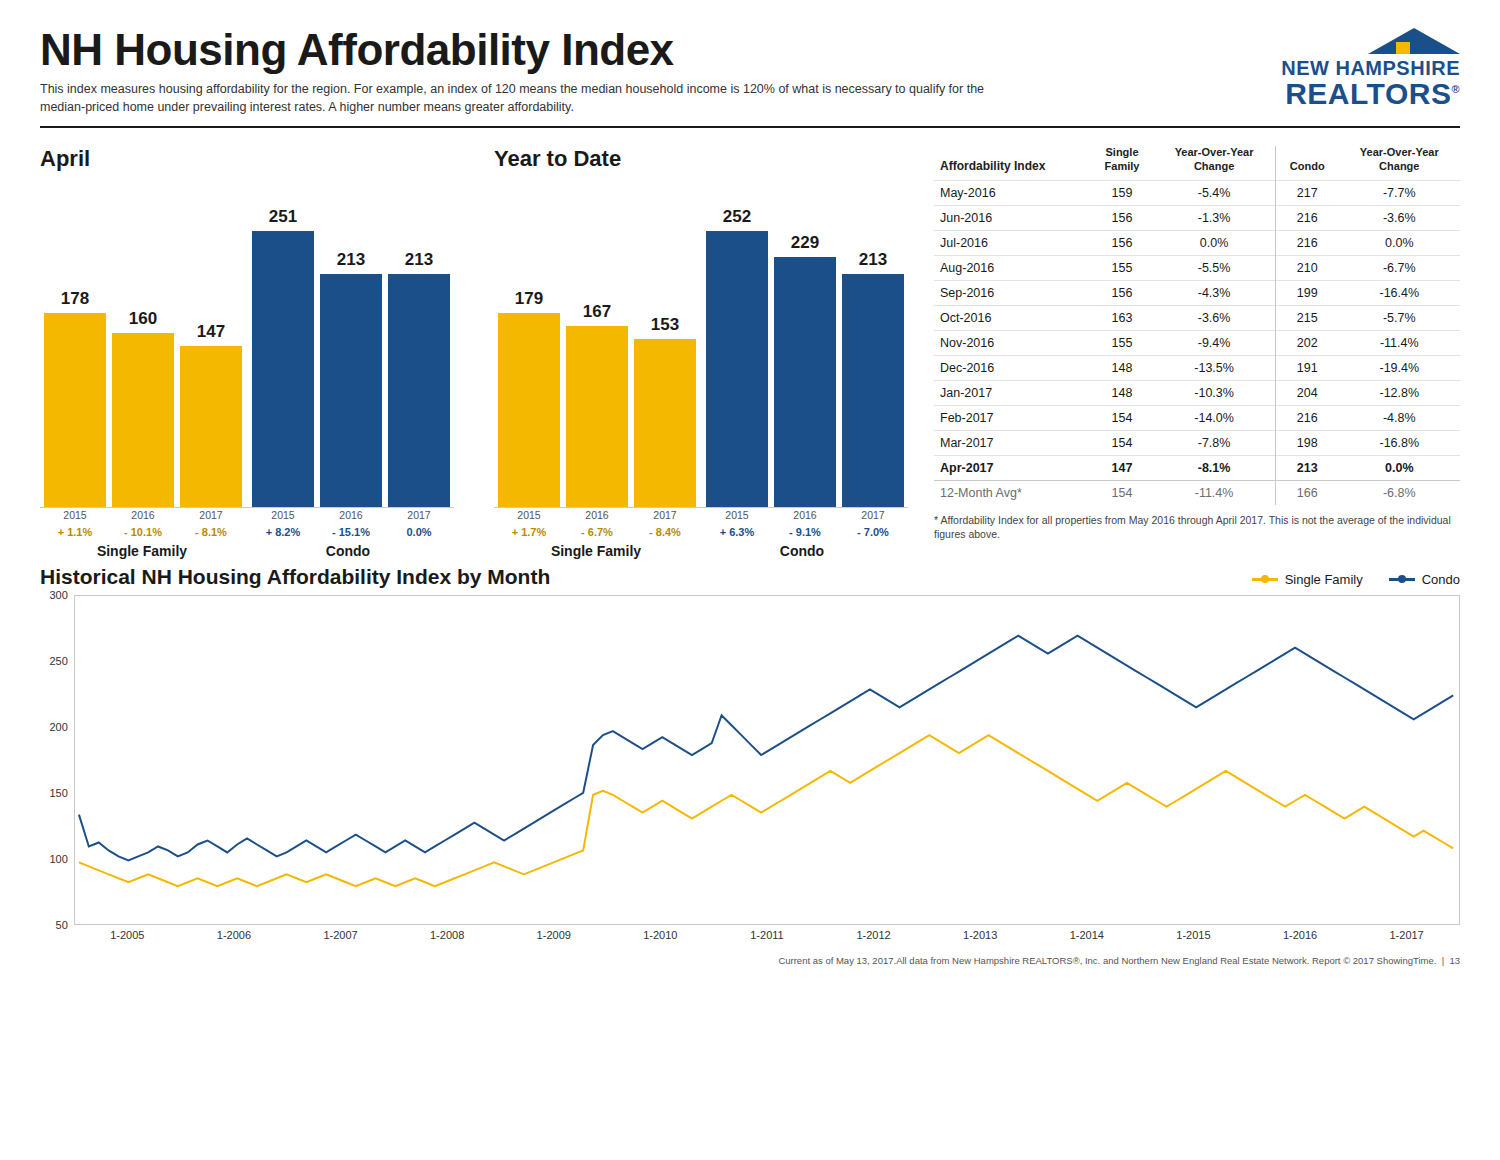NH Housing Affordability Index
This index measures housing affordability for the region. For example, an index of 120 means the median household income is 120% of what is necessary to qualify for the median-priced home under prevailing interest rates. A higher number means greater affordability.
NEW HAMPSHIRE
REALTORS®
April
178
160
147
251
213
213
2015+ 1.1%
2016- 10.1%
2017- 8.1%
2015+ 8.2%
2016- 15.1%
20170.0%
Single Family
Condo
Year to Date
179
167
153
252
229
213
2015+ 1.7%
2016- 6.7%
2017- 8.4%
2015+ 6.3%
2016- 9.1%
2017- 7.0%
Single Family
Condo
| Affordability Index | Single Family | Year-Over-Year Change | Condo | Year-Over-Year Change |
| --- | --- | --- | --- | --- |
| May-2016 | 159 | -5.4% | 217 | -7.7% |
| Jun-2016 | 156 | -1.3% | 216 | -3.6% |
| Jul-2016 | 156 | 0.0% | 216 | 0.0% |
| Aug-2016 | 155 | -5.5% | 210 | -6.7% |
| Sep-2016 | 156 | -4.3% | 199 | -16.4% |
| Oct-2016 | 163 | -3.6% | 215 | -5.7% |
| Nov-2016 | 155 | -9.4% | 202 | -11.4% |
| Dec-2016 | 148 | -13.5% | 191 | -19.4% |
| Jan-2017 | 148 | -10.3% | 204 | -12.8% |
| Feb-2017 | 154 | -14.0% | 216 | -4.8% |
| Mar-2017 | 154 | -7.8% | 198 | -16.8% |
| Apr-2017 | 147 | -8.1% | 213 | 0.0% |
| 12-Month Avg* | 154 | -11.4% | 166 | -6.8% |
* Affordability Index for all properties from May 2016 through April 2017. This is not the average of the individual figures above.
Historical NH Housing Affordability Index by Month
Single Family Condo
300 250 200 150 100 50
1-20051-20061-20071-20081-20091-2010 1-20111-20121-20131-20141-20151-20161-2017
Current as of May 13, 2017.All data from New Hampshire REALTORS®, Inc. and Northern New England Real Estate Network. Report © 2017 ShowingTime. | 13